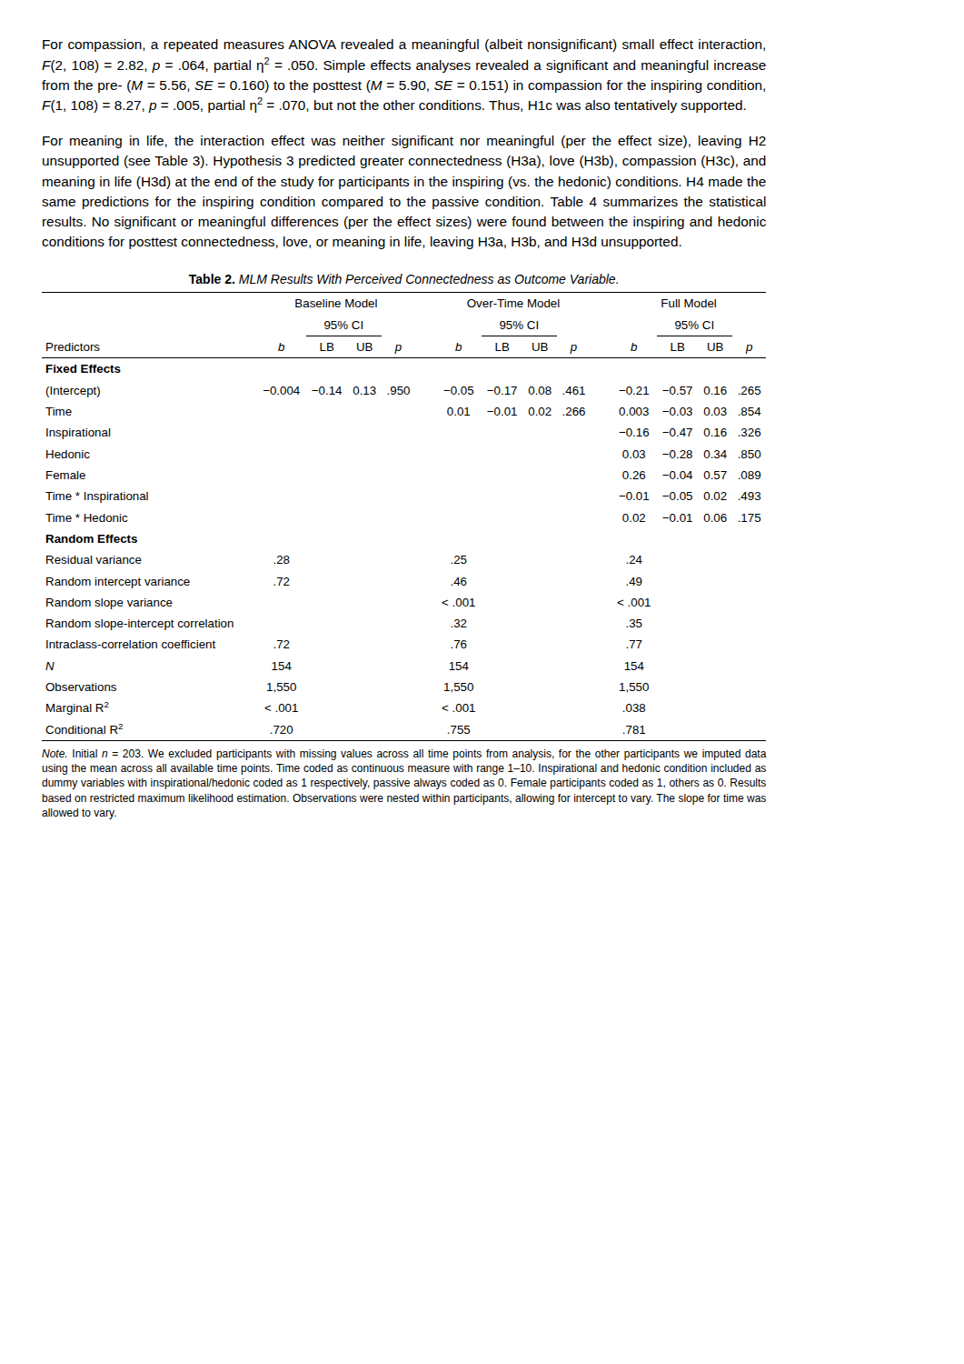For compassion, a repeated measures ANOVA revealed a meaningful (albeit nonsignificant) small effect interaction, F(2, 108) = 2.82, p = .064, partial η2 = .050. Simple effects analyses revealed a significant and meaningful increase from the pre- (M = 5.56, SE = 0.160) to the posttest (M = 5.90, SE = 0.151) in compassion for the inspiring condition, F(1, 108) = 8.27, p = .005, partial η2 = .070, but not the other conditions. Thus, H1c was also tentatively supported.
For meaning in life, the interaction effect was neither significant nor meaningful (per the effect size), leaving H2 unsupported (see Table 3). Hypothesis 3 predicted greater connectedness (H3a), love (H3b), compassion (H3c), and meaning in life (H3d) at the end of the study for participants in the inspiring (vs. the hedonic) conditions. H4 made the same predictions for the inspiring condition compared to the passive condition. Table 4 summarizes the statistical results. No significant or meaningful differences (per the effect sizes) were found between the inspiring and hedonic conditions for posttest connectedness, love, or meaning in life, leaving H3a, H3b, and H3d unsupported.
Table 2. MLM Results With Perceived Connectedness as Outcome Variable.
| | Baseline Model | | Over-Time Model | | Full Model |
| --- | --- | --- | --- | --- | --- |
| | | 95% CI | | | | 95% CI | | | | 95% CI | |
| Predictors | b | LB | UB | p | | b | LB | UB | p | | b | LB | UB | p |
| Fixed Effects |
| (Intercept) | −0.004 | −0.14 | 0.13 | .950 | | −0.05 | −0.17 | 0.08 | .461 | | −0.21 | −0.57 | 0.16 | .265 |
| Time | | | | | | 0.01 | −0.01 | 0.02 | .266 | | 0.003 | −0.03 | 0.03 | .854 |
| Inspirational | | | | | | | | | | | −0.16 | −0.47 | 0.16 | .326 |
| Hedonic | | | | | | | | | | | 0.03 | −0.28 | 0.34 | .850 |
| Female | | | | | | | | | | | 0.26 | −0.04 | 0.57 | .089 |
| Time * Inspirational | | | | | | | | | | | −0.01 | −0.05 | 0.02 | .493 |
| Time * Hedonic | | | | | | | | | | | 0.02 | −0.01 | 0.06 | .175 |
| Random Effects |
| Residual variance | .28 | | | | | .25 | | | | | .24 | | | |
| Random intercept variance | .72 | | | | | .46 | | | | | .49 | | | |
| Random slope variance | | | | | | < .001 | | | | | < .001 | | | |
| Random slope-intercept correlation | | | | | | .32 | | | | | .35 | | | |
| Intraclass-correlation coefficient | .72 | | | | | .76 | | | | | .77 | | | |
| N | 154 | | | | | 154 | | | | | 154 | | | |
| Observations | 1,550 | | | | | 1,550 | | | | | 1,550 | | | |
| Marginal R 2 | < .001 | | | | | < .001 | | | | | .038 | | | |
| Conditional R 2 | .720 | | | | | .755 | | | | | .781 | | | |
Note. Initial n = 203. We excluded participants with missing values across all time points from analysis, for the other participants we imputed data using the mean across all available time points. Time coded as continuous measure with range 1–10. Inspirational and hedonic condition included as dummy variables with inspirational/hedonic coded as 1 respectively, passive always coded as 0. Female participants coded as 1, others as 0. Results based on restricted maximum likelihood estimation. Observations were nested within participants, allowing for intercept to vary. The slope for time was allowed to vary.